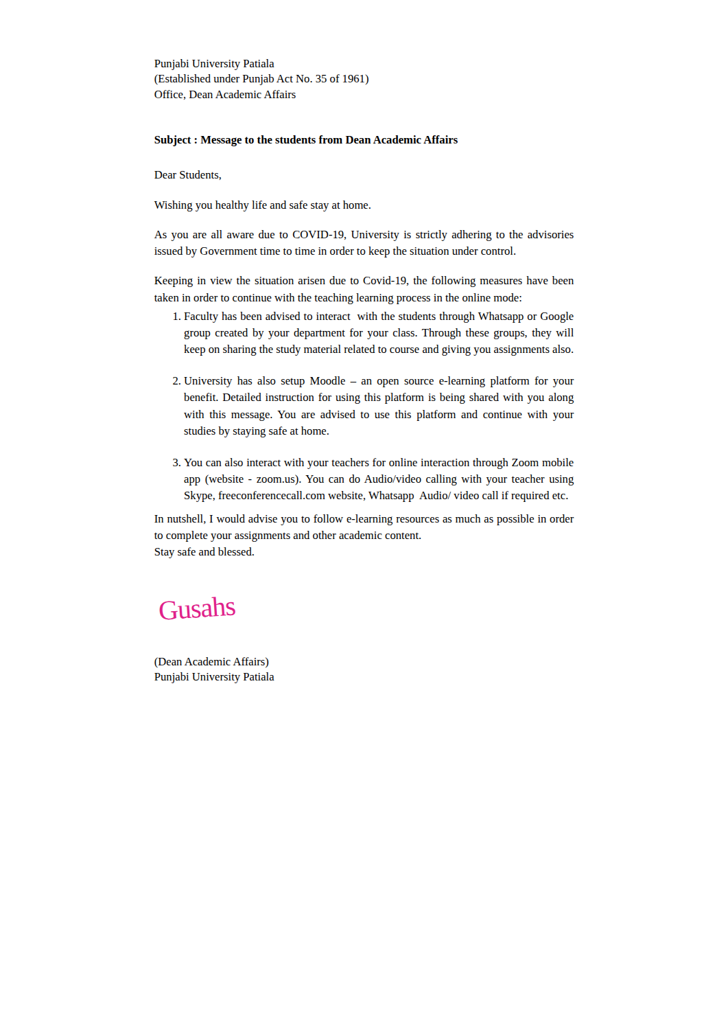Punjabi University Patiala
(Established under Punjab Act No. 35 of 1961)
Office, Dean Academic Affairs
Subject : Message to the students from Dean Academic Affairs
Dear Students,
Wishing you healthy life and safe stay at home.
As you are all aware due to COVID-19, University is strictly adhering to the advisories issued by Government time to time in order to keep the situation under control.
Keeping in view the situation arisen due to Covid-19, the following measures have been taken in order to continue with the teaching learning process in the online mode:
Faculty has been advised to interact with the students through Whatsapp or Google group created by your department for your class. Through these groups, they will keep on sharing the study material related to course and giving you assignments also.
University has also setup Moodle – an open source e-learning platform for your benefit. Detailed instruction for using this platform is being shared with you along with this message. You are advised to use this platform and continue with your studies by staying safe at home.
You can also interact with your teachers for online interaction through Zoom mobile app (website - zoom.us). You can do Audio/video calling with your teacher using Skype, freeconferencecall.com website, Whatsapp Audio/ video call if required etc.
In nutshell, I would advise you to follow e-learning resources as much as possible in order to complete your assignments and other academic content.
Stay safe and blessed.
Gusahs
(Dean Academic Affairs) Punjabi University Patiala